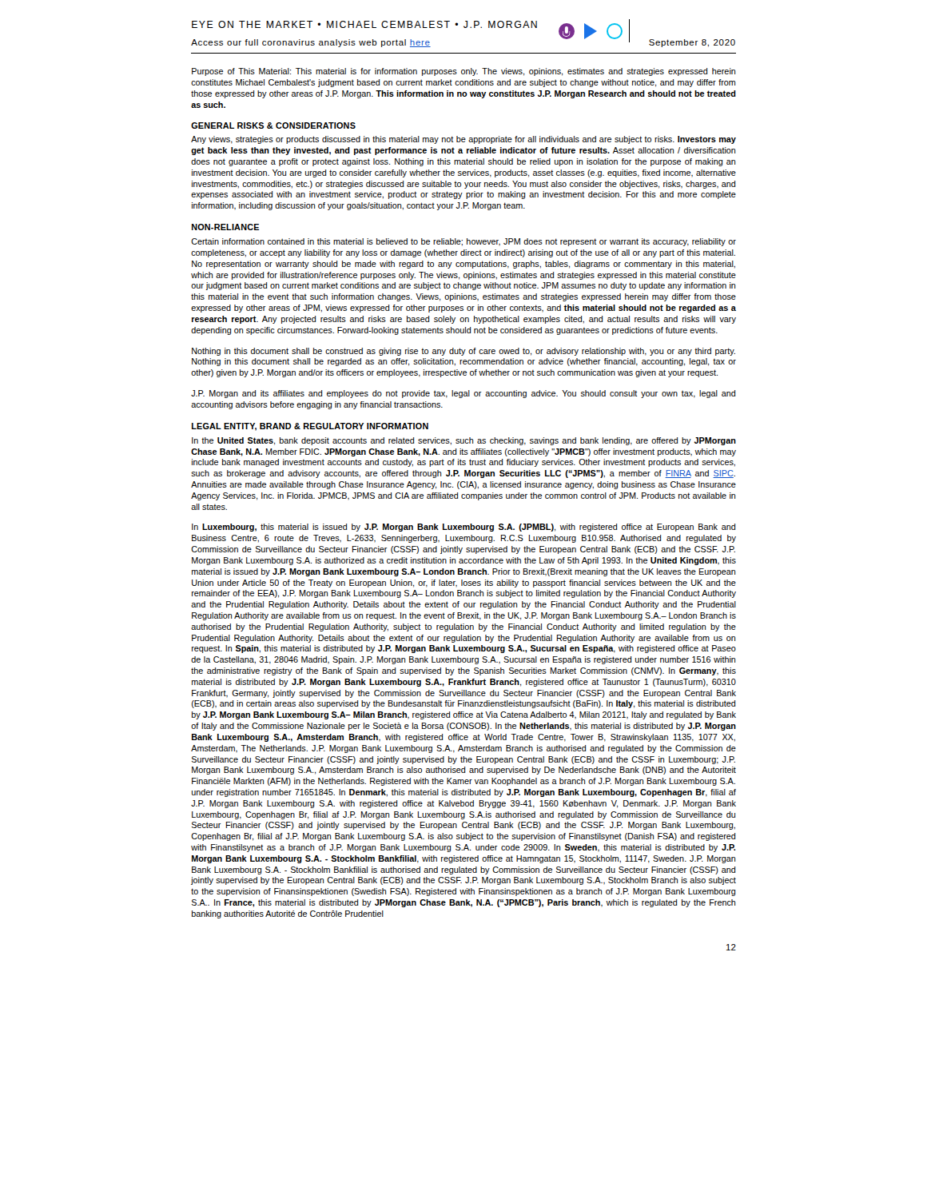EYE ON THE MARKET • MICHAEL CEMBALEST • J.P. MORGAN
Access our full coronavirus analysis web portal here
September 8, 2020
Purpose of This Material: This material is for information purposes only. The views, opinions, estimates and strategies expressed herein constitutes Michael Cembalest's judgment based on current market conditions and are subject to change without notice, and may differ from those expressed by other areas of J.P. Morgan. This information in no way constitutes J.P. Morgan Research and should not be treated as such.
GENERAL RISKS & CONSIDERATIONS
Any views, strategies or products discussed in this material may not be appropriate for all individuals and are subject to risks. Investors may get back less than they invested, and past performance is not a reliable indicator of future results. Asset allocation / diversification does not guarantee a profit or protect against loss. Nothing in this material should be relied upon in isolation for the purpose of making an investment decision. You are urged to consider carefully whether the services, products, asset classes (e.g. equities, fixed income, alternative investments, commodities, etc.) or strategies discussed are suitable to your needs. You must also consider the objectives, risks, charges, and expenses associated with an investment service, product or strategy prior to making an investment decision. For this and more complete information, including discussion of your goals/situation, contact your J.P. Morgan team.
NON-RELIANCE
Certain information contained in this material is believed to be reliable; however, JPM does not represent or warrant its accuracy, reliability or completeness, or accept any liability for any loss or damage (whether direct or indirect) arising out of the use of all or any part of this material. No representation or warranty should be made with regard to any computations, graphs, tables, diagrams or commentary in this material, which are provided for illustration/reference purposes only. The views, opinions, estimates and strategies expressed in this material constitute our judgment based on current market conditions and are subject to change without notice. JPM assumes no duty to update any information in this material in the event that such information changes. Views, opinions, estimates and strategies expressed herein may differ from those expressed by other areas of JPM, views expressed for other purposes or in other contexts, and this material should not be regarded as a research report. Any projected results and risks are based solely on hypothetical examples cited, and actual results and risks will vary depending on specific circumstances. Forward-looking statements should not be considered as guarantees or predictions of future events.
Nothing in this document shall be construed as giving rise to any duty of care owed to, or advisory relationship with, you or any third party. Nothing in this document shall be regarded as an offer, solicitation, recommendation or advice (whether financial, accounting, legal, tax or other) given by J.P. Morgan and/or its officers or employees, irrespective of whether or not such communication was given at your request.
J.P. Morgan and its affiliates and employees do not provide tax, legal or accounting advice. You should consult your own tax, legal and accounting advisors before engaging in any financial transactions.
LEGAL ENTITY, BRAND & REGULATORY INFORMATION
In the United States, bank deposit accounts and related services, such as checking, savings and bank lending, are offered by JPMorgan Chase Bank, N.A. Member FDIC. JPMorgan Chase Bank, N.A. and its affiliates (collectively "JPMCB") offer investment products, which may include bank managed investment accounts and custody, as part of its trust and fiduciary services. Other investment products and services, such as brokerage and advisory accounts, are offered through J.P. Morgan Securities LLC (“JPMS”), a member of FINRA and SIPC. Annuities are made available through Chase Insurance Agency, Inc. (CIA), a licensed insurance agency, doing business as Chase Insurance Agency Services, Inc. in Florida. JPMCB, JPMS and CIA are affiliated companies under the common control of JPM. Products not available in all states.
In Luxembourg, this material is issued by J.P. Morgan Bank Luxembourg S.A. (JPMBL), with registered office at European Bank and Business Centre, 6 route de Treves, L-2633, Senningerberg, Luxembourg. R.C.S Luxembourg B10.958. Authorised and regulated by Commission de Surveillance du Secteur Financier (CSSF) and jointly supervised by the European Central Bank (ECB) and the CSSF. J.P. Morgan Bank Luxembourg S.A. is authorized as a credit institution in accordance with the Law of 5th April 1993. In the United Kingdom, this material is issued by J.P. Morgan Bank Luxembourg S.A– London Branch. Prior to Brexit,(Brexit meaning that the UK leaves the European Union under Article 50 of the Treaty on European Union, or, if later, loses its ability to passport financial services between the UK and the remainder of the EEA), J.P. Morgan Bank Luxembourg S.A– London Branch is subject to limited regulation by the Financial Conduct Authority and the Prudential Regulation Authority. Details about the extent of our regulation by the Financial Conduct Authority and the Prudential Regulation Authority are available from us on request. In the event of Brexit, in the UK, J.P. Morgan Bank Luxembourg S.A.– London Branch is authorised by the Prudential Regulation Authority, subject to regulation by the Financial Conduct Authority and limited regulation by the Prudential Regulation Authority. Details about the extent of our regulation by the Prudential Regulation Authority are available from us on request. In Spain, this material is distributed by J.P. Morgan Bank Luxembourg S.A., Sucursal en España, with registered office at Paseo de la Castellana, 31, 28046 Madrid, Spain. J.P. Morgan Bank Luxembourg S.A., Sucursal en España is registered under number 1516 within the administrative registry of the Bank of Spain and supervised by the Spanish Securities Market Commission (CNMV). In Germany, this material is distributed by J.P. Morgan Bank Luxembourg S.A., Frankfurt Branch, registered office at Taunustor 1 (TaunusTurm), 60310 Frankfurt, Germany, jointly supervised by the Commission de Surveillance du Secteur Financier (CSSF) and the European Central Bank (ECB), and in certain areas also supervised by the Bundesanstalt für Finanzdienstleistungsaufsicht (BaFin). In Italy, this material is distributed by J.P. Morgan Bank Luxembourg S.A– Milan Branch, registered office at Via Catena Adalberto 4, Milan 20121, Italy and regulated by Bank of Italy and the Commissione Nazionale per le Società e la Borsa (CONSOB). In the Netherlands, this material is distributed by J.P. Morgan Bank Luxembourg S.A., Amsterdam Branch, with registered office at World Trade Centre, Tower B, Strawinskylaan 1135, 1077 XX, Amsterdam, The Netherlands. J.P. Morgan Bank Luxembourg S.A., Amsterdam Branch is authorised and regulated by the Commission de Surveillance du Secteur Financier (CSSF) and jointly supervised by the European Central Bank (ECB) and the CSSF in Luxembourg; J.P. Morgan Bank Luxembourg S.A., Amsterdam Branch is also authorised and supervised by De Nederlandsche Bank (DNB) and the Autoriteit Financiële Markten (AFM) in the Netherlands. Registered with the Kamer van Koophandel as a branch of J.P. Morgan Bank Luxembourg S.A. under registration number 71651845. In Denmark, this material is distributed by J.P. Morgan Bank Luxembourg, Copenhagen Br, filial af J.P. Morgan Bank Luxembourg S.A. with registered office at Kalvebod Brygge 39-41, 1560 København V, Denmark. J.P. Morgan Bank Luxembourg, Copenhagen Br, filial af J.P. Morgan Bank Luxembourg S.A.is authorised and regulated by Commission de Surveillance du Secteur Financier (CSSF) and jointly supervised by the European Central Bank (ECB) and the CSSF. J.P. Morgan Bank Luxembourg, Copenhagen Br, filial af J.P. Morgan Bank Luxembourg S.A. is also subject to the supervision of Finanstilsynet (Danish FSA) and registered with Finanstilsynet as a branch of J.P. Morgan Bank Luxembourg S.A. under code 29009. In Sweden, this material is distributed by J.P. Morgan Bank Luxembourg S.A. - Stockholm Bankfilial, with registered office at Hamngatan 15, Stockholm, 11147, Sweden. J.P. Morgan Bank Luxembourg S.A. - Stockholm Bankfilial is authorised and regulated by Commission de Surveillance du Secteur Financier (CSSF) and jointly supervised by the European Central Bank (ECB) and the CSSF. J.P. Morgan Bank Luxembourg S.A., Stockholm Branch is also subject to the supervision of Finansinspektionen (Swedish FSA). Registered with Finansinspektionen as a branch of J.P. Morgan Bank Luxembourg S.A.. In France, this material is distributed by JPMorgan Chase Bank, N.A. (“JPMCB”), Paris branch, which is regulated by the French banking authorities Autorité de Contrôle Prudentiel
12